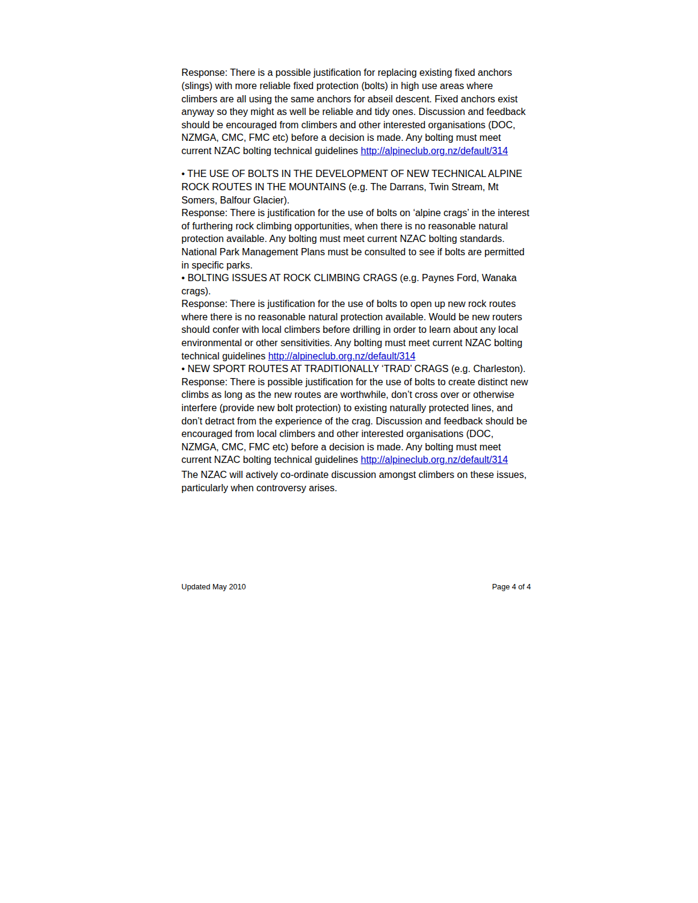Response: There is a possible justification for replacing existing fixed anchors (slings) with more reliable fixed protection (bolts) in high use areas where climbers are all using the same anchors for abseil descent. Fixed anchors exist anyway so they might as well be reliable and tidy ones. Discussion and feedback should be encouraged from climbers and other interested organisations (DOC, NZMGA, CMC, FMC etc) before a decision is made. Any bolting must meet current NZAC bolting technical guidelines http://alpineclub.org.nz/default/314
• THE USE OF BOLTS IN THE DEVELOPMENT OF NEW TECHNICAL ALPINE ROCK ROUTES IN THE MOUNTAINS (e.g. The Darrans, Twin Stream, Mt Somers, Balfour Glacier).
Response: There is justification for the use of bolts on ‘alpine crags’ in the interest of furthering rock climbing opportunities, when there is no reasonable natural protection available. Any bolting must meet current NZAC bolting standards. National Park Management Plans must be consulted to see if bolts are permitted in specific parks.
• BOLTING ISSUES AT ROCK CLIMBING CRAGS (e.g. Paynes Ford, Wanaka crags).
Response: There is justification for the use of bolts to open up new rock routes where there is no reasonable natural protection available. Would be new routers should confer with local climbers before drilling in order to learn about any local environmental or other sensitivities. Any bolting must meet current NZAC bolting technical guidelines http://alpineclub.org.nz/default/314
• NEW SPORT ROUTES AT TRADITIONALLY ‘TRAD’ CRAGS (e.g. Charleston).
Response: There is possible justification for the use of bolts to create distinct new climbs as long as the new routes are worthwhile, don’t cross over or otherwise interfere (provide new bolt protection) to existing naturally protected lines, and don’t detract from the experience of the crag. Discussion and feedback should be encouraged from local climbers and other interested organisations (DOC, NZMGA, CMC, FMC etc) before a decision is made. Any bolting must meet current NZAC bolting technical guidelines http://alpineclub.org.nz/default/314
The NZAC will actively co-ordinate discussion amongst climbers on these issues, particularly when controversy arises.
Updated May 2010 Page 4 of 4